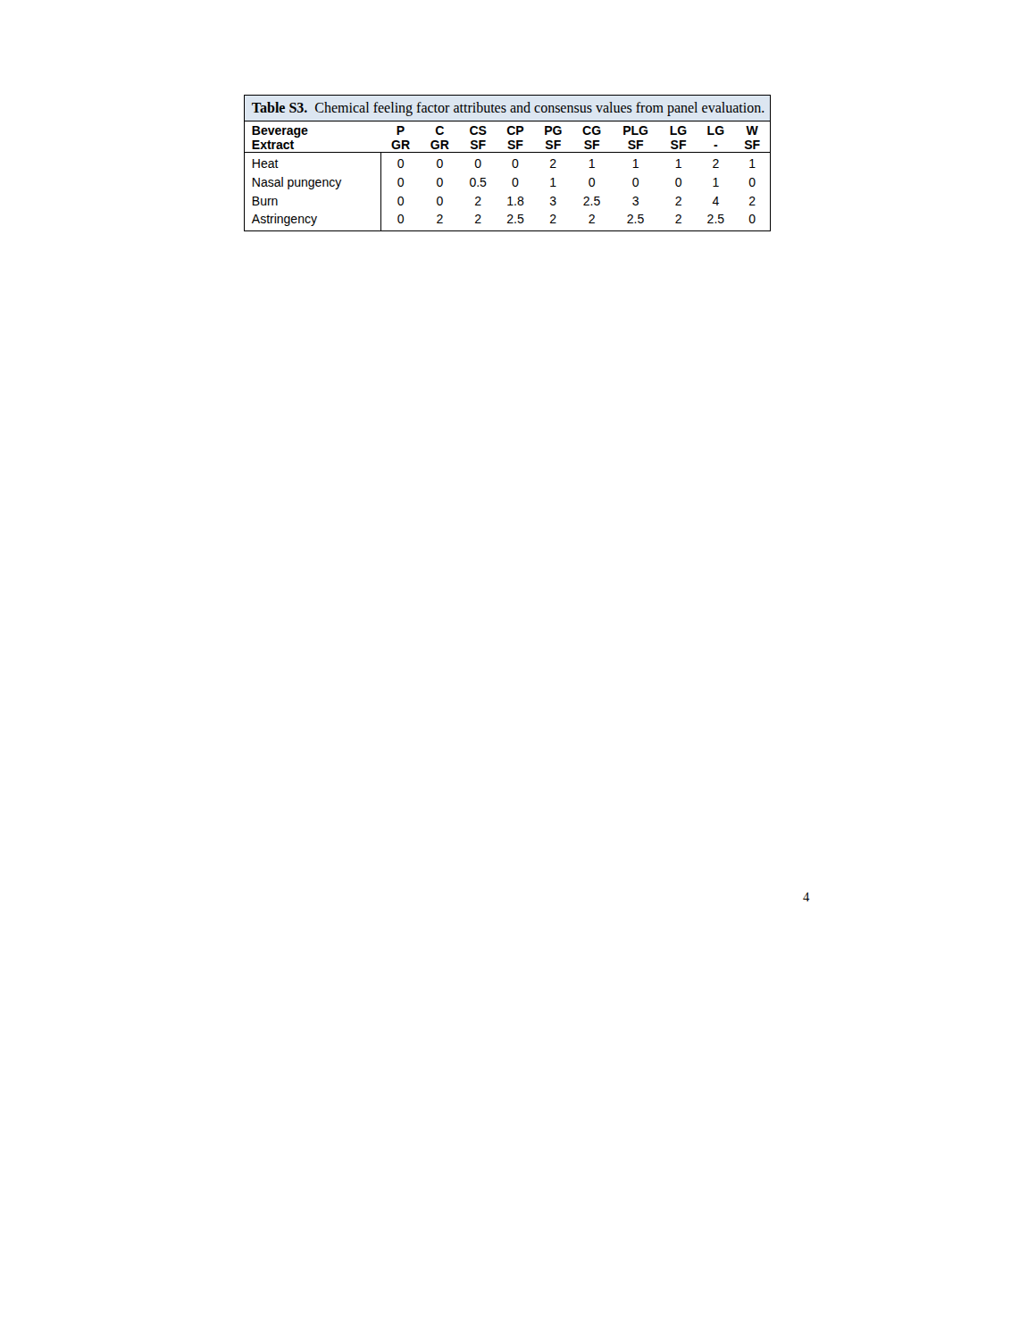Table S3. Chemical feeling factor attributes and consensus values from panel evaluation.
| Beverage | P | C | CS | CP | PG | CG | PLG | LG | LG | W |
| --- | --- | --- | --- | --- | --- | --- | --- | --- | --- | --- |
| Extract | GR | GR | SF | SF | SF | SF | SF | SF | - | SF |
| Heat | 0 | 0 | 0 | 0 | 2 | 1 | 1 | 1 | 2 | 1 |
| Nasal pungency | 0 | 0 | 0.5 | 0 | 1 | 0 | 0 | 0 | 1 | 0 |
| Burn | 0 | 0 | 2 | 1.8 | 3 | 2.5 | 3 | 2 | 4 | 2 |
| Astringency | 0 | 2 | 2 | 2.5 | 2 | 2 | 2.5 | 2 | 2.5 | 0 |
4